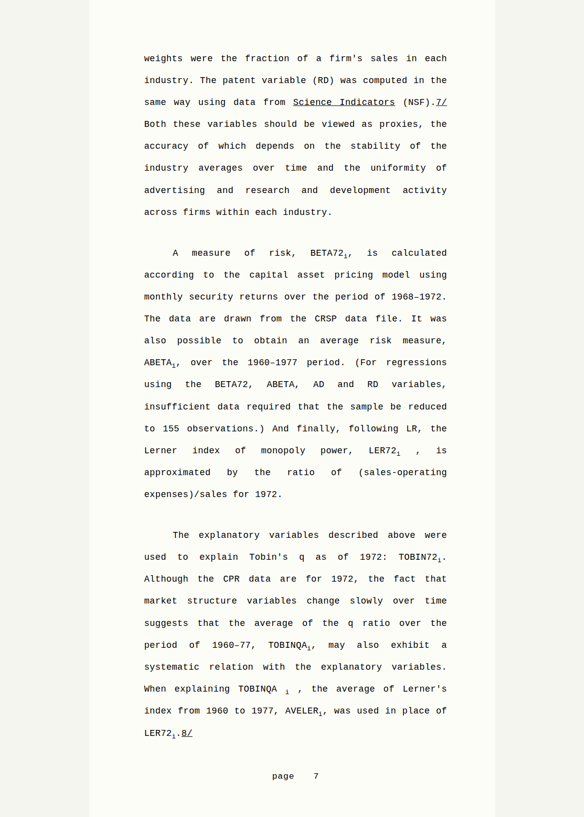weights were the fraction of a firm's sales in each industry. The patent variable (RD) was computed in the same way using data from Science Indicators (NSF).7/ Both these variables should be viewed as proxies, the accuracy of which depends on the stability of the industry averages over time and the uniformity of advertising and research and development activity across firms within each industry.
A measure of risk, BETA72i, is calculated according to the capital asset pricing model using monthly security returns over the period of 1968–1972. The data are drawn from the CRSP data file. It was also possible to obtain an average risk measure, ABETAi, over the 1960–1977 period. (For regressions using the BETA72, ABETA, AD and RD variables, insufficient data required that the sample be reduced to 155 observations.) And finally, following LR, the Lerner index of monopoly power, LER72i , is approximated by the ratio of (sales-operating expenses)/sales for 1972.
The explanatory variables described above were used to explain Tobin's q as of 1972: TOBIN72i. Although the CPR data are for 1972, the fact that market structure variables change slowly over time suggests that the average of the q ratio over the period of 1960–77, TOBINQAi, may also exhibit a systematic relation with the explanatory variables. When explaining TOBINQA i , the average of Lerner's index from 1960 to 1977, AVELERi, was used in place of LER72i.8/
page7